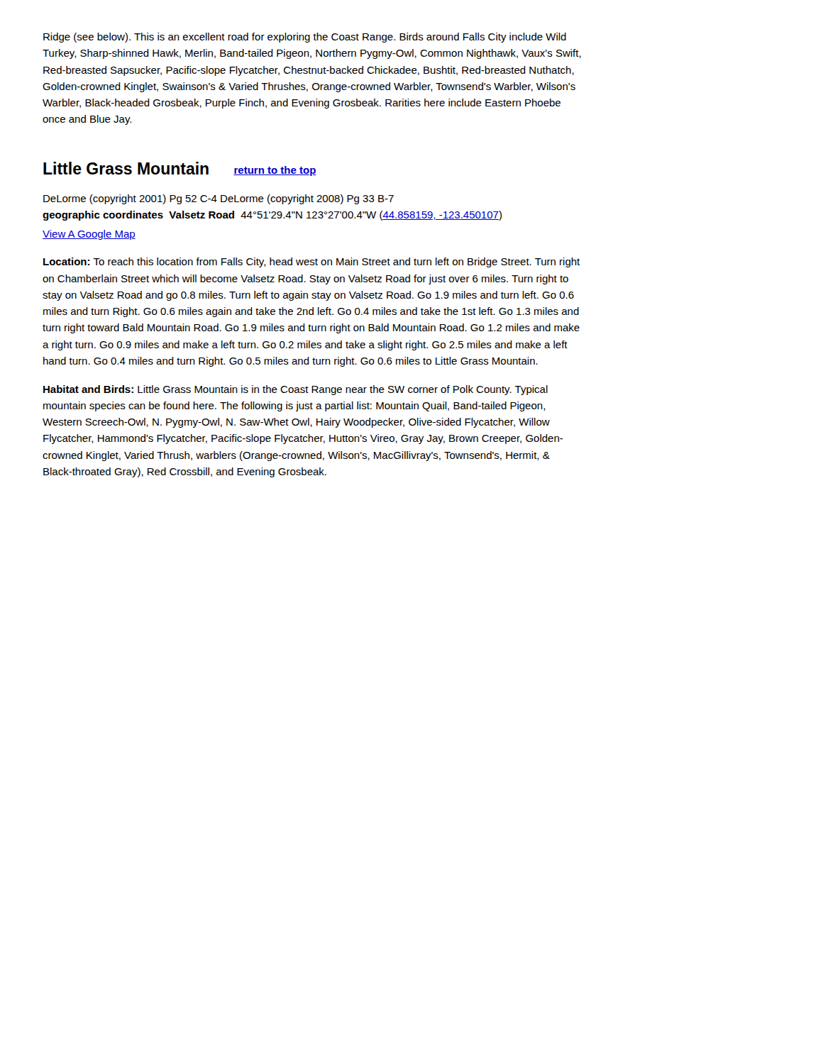Ridge (see below). This is an excellent road for exploring the Coast Range. Birds around Falls City include Wild Turkey, Sharp-shinned Hawk, Merlin, Band-tailed Pigeon, Northern Pygmy-Owl, Common Nighthawk, Vaux's Swift, Red-breasted Sapsucker, Pacific-slope Flycatcher, Chestnut-backed Chickadee, Bushtit, Red-breasted Nuthatch, Golden-crowned Kinglet, Swainson's & Varied Thrushes, Orange-crowned Warbler, Townsend's Warbler, Wilson's Warbler, Black-headed Grosbeak, Purple Finch, and Evening Grosbeak. Rarities here include Eastern Phoebe once and Blue Jay.
Little Grass Mountain return to the top
DeLorme (copyright 2001) Pg 52 C-4 DeLorme (copyright 2008) Pg 33 B-7
geographic coordinates Valsetz Road 44°51'29.4"N 123°27'00.4"W (44.858159, -123.450107)
View A Google Map
Location: To reach this location from Falls City, head west on Main Street and turn left on Bridge Street. Turn right on Chamberlain Street which will become Valsetz Road. Stay on Valsetz Road for just over 6 miles. Turn right to stay on Valsetz Road and go 0.8 miles. Turn left to again stay on Valsetz Road. Go 1.9 miles and turn left. Go 0.6 miles and turn Right. Go 0.6 miles again and take the 2nd left. Go 0.4 miles and take the 1st left. Go 1.3 miles and turn right toward Bald Mountain Road. Go 1.9 miles and turn right on Bald Mountain Road. Go 1.2 miles and make a right turn. Go 0.9 miles and make a left turn. Go 0.2 miles and take a slight right. Go 2.5 miles and make a left hand turn. Go 0.4 miles and turn Right. Go 0.5 miles and turn right. Go 0.6 miles to Little Grass Mountain.
Habitat and Birds: Little Grass Mountain is in the Coast Range near the SW corner of Polk County. Typical mountain species can be found here. The following is just a partial list: Mountain Quail, Band-tailed Pigeon, Western Screech-Owl, N. Pygmy-Owl, N. Saw-Whet Owl, Hairy Woodpecker, Olive-sided Flycatcher, Willow Flycatcher, Hammond's Flycatcher, Pacific-slope Flycatcher, Hutton's Vireo, Gray Jay, Brown Creeper, Golden-crowned Kinglet, Varied Thrush, warblers (Orange-crowned, Wilson's, MacGillivray's, Townsend's, Hermit, & Black-throated Gray), Red Crossbill, and Evening Grosbeak.